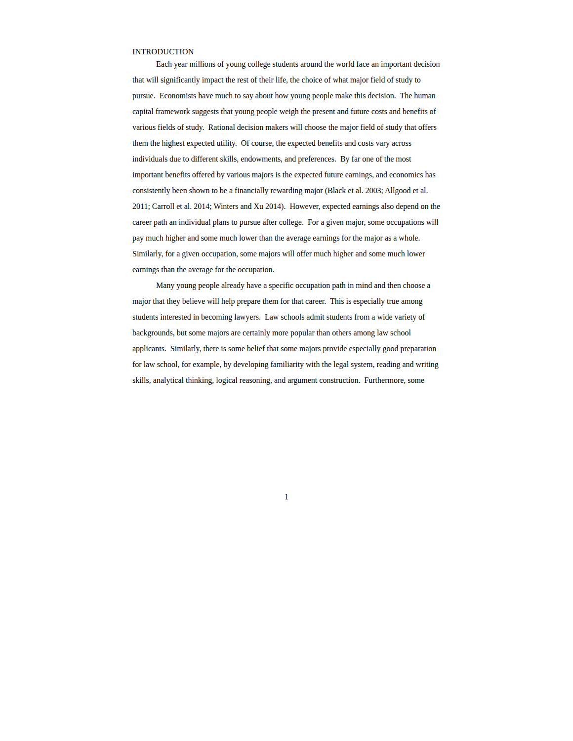INTRODUCTION
Each year millions of young college students around the world face an important decision that will significantly impact the rest of their life, the choice of what major field of study to pursue. Economists have much to say about how young people make this decision. The human capital framework suggests that young people weigh the present and future costs and benefits of various fields of study. Rational decision makers will choose the major field of study that offers them the highest expected utility. Of course, the expected benefits and costs vary across individuals due to different skills, endowments, and preferences. By far one of the most important benefits offered by various majors is the expected future earnings, and economics has consistently been shown to be a financially rewarding major (Black et al. 2003; Allgood et al. 2011; Carroll et al. 2014; Winters and Xu 2014). However, expected earnings also depend on the career path an individual plans to pursue after college. For a given major, some occupations will pay much higher and some much lower than the average earnings for the major as a whole. Similarly, for a given occupation, some majors will offer much higher and some much lower earnings than the average for the occupation.
Many young people already have a specific occupation path in mind and then choose a major that they believe will help prepare them for that career. This is especially true among students interested in becoming lawyers. Law schools admit students from a wide variety of backgrounds, but some majors are certainly more popular than others among law school applicants. Similarly, there is some belief that some majors provide especially good preparation for law school, for example, by developing familiarity with the legal system, reading and writing skills, analytical thinking, logical reasoning, and argument construction. Furthermore, some
1